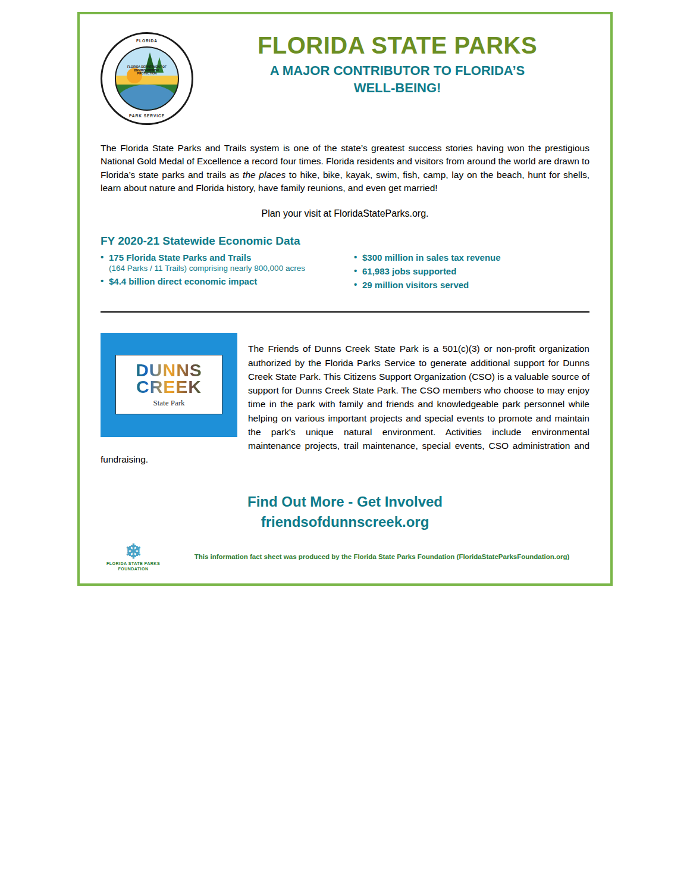FLORIDA
FLORIDA DEPARTMENT OF
ENVIRONMENTAL
PROTECTION
PARK SERVICE
FLORIDA STATE PARKS
A MAJOR CONTRIBUTOR TO FLORIDA’S
WELL-BEING!
The Florida State Parks and Trails system is one of the state’s greatest success stories having won the prestigious National Gold Medal of Excellence a record four times. Florida residents and visitors from around the world are drawn to Florida’s state parks and trails as the places to hike, bike, kayak, swim, fish, camp, lay on the beach, hunt for shells, learn about nature and Florida history, have family reunions, and even get married!
Plan your visit at FloridaStateParks.org.
FY 2020-21 Statewide Economic Data
175 Florida State Parks and Trails (164 Parks / 11 Trails) comprising nearly 800,000 acres
$4.4 billion direct economic impact
$300 million in sales tax revenue
61,983 jobs supported
29 million visitors served
DUNNS
CREEK
State Park
The Friends of Dunns Creek State Park is a 501(c)(3) or non-profit organization authorized by the Florida Parks Service to generate additional support for Dunns Creek State Park. This Citizens Support Organization (CSO) is a valuable source of support for Dunns Creek State Park. The CSO members who choose to may enjoy time in the park with family and friends and knowledgeable park personnel while helping on various important projects and special events to promote and maintain the park's unique natural environment. Activities include environmental maintenance projects, trail maintenance, special events, CSO administration and fundraising.
Find Out More - Get Involved
friendsofdunnscreek.org
❄
FLORIDA STATE PARKS
FOUNDATION
This information fact sheet was produced by the Florida State Parks Foundation (FloridaStateParksFoundation.org)